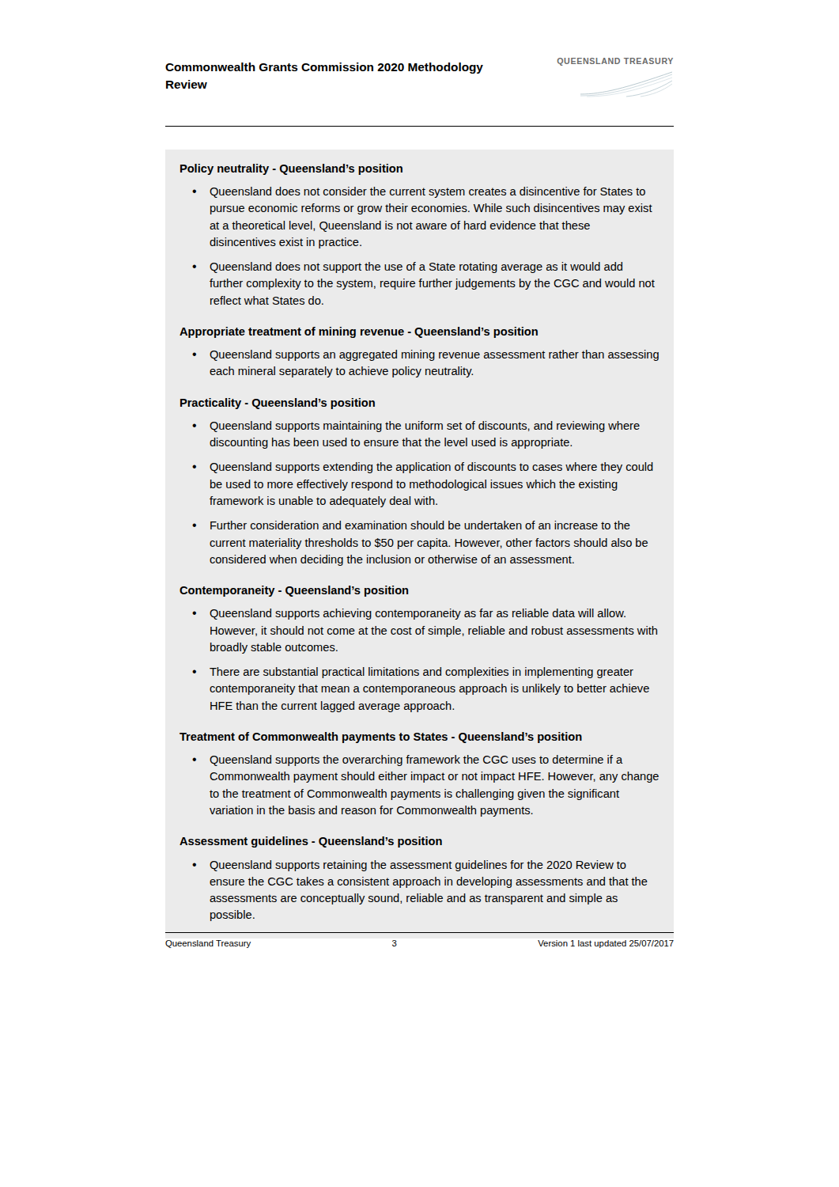Commonwealth Grants Commission 2020 Methodology Review
Queensland Treasury
Policy neutrality - Queensland’s position
Queensland does not consider the current system creates a disincentive for States to pursue economic reforms or grow their economies. While such disincentives may exist at a theoretical level, Queensland is not aware of hard evidence that these disincentives exist in practice.
Queensland does not support the use of a State rotating average as it would add further complexity to the system, require further judgements by the CGC and would not reflect what States do.
Appropriate treatment of mining revenue - Queensland’s position
Queensland supports an aggregated mining revenue assessment rather than assessing each mineral separately to achieve policy neutrality.
Practicality - Queensland’s position
Queensland supports maintaining the uniform set of discounts, and reviewing where discounting has been used to ensure that the level used is appropriate.
Queensland supports extending the application of discounts to cases where they could be used to more effectively respond to methodological issues which the existing framework is unable to adequately deal with.
Further consideration and examination should be undertaken of an increase to the current materiality thresholds to $50 per capita. However, other factors should also be considered when deciding the inclusion or otherwise of an assessment.
Contemporaneity - Queensland’s position
Queensland supports achieving contemporaneity as far as reliable data will allow. However, it should not come at the cost of simple, reliable and robust assessments with broadly stable outcomes.
There are substantial practical limitations and complexities in implementing greater contemporaneity that mean a contemporaneous approach is unlikely to better achieve HFE than the current lagged average approach.
Treatment of Commonwealth payments to States - Queensland’s position
Queensland supports the overarching framework the CGC uses to determine if a Commonwealth payment should either impact or not impact HFE. However, any change to the treatment of Commonwealth payments is challenging given the significant variation in the basis and reason for Commonwealth payments.
Assessment guidelines - Queensland’s position
Queensland supports retaining the assessment guidelines for the 2020 Review to ensure the CGC takes a consistent approach in developing assessments and that the assessments are conceptually sound, reliable and as transparent and simple as possible.
Queensland Treasury
3
Version 1 last updated 25/07/2017